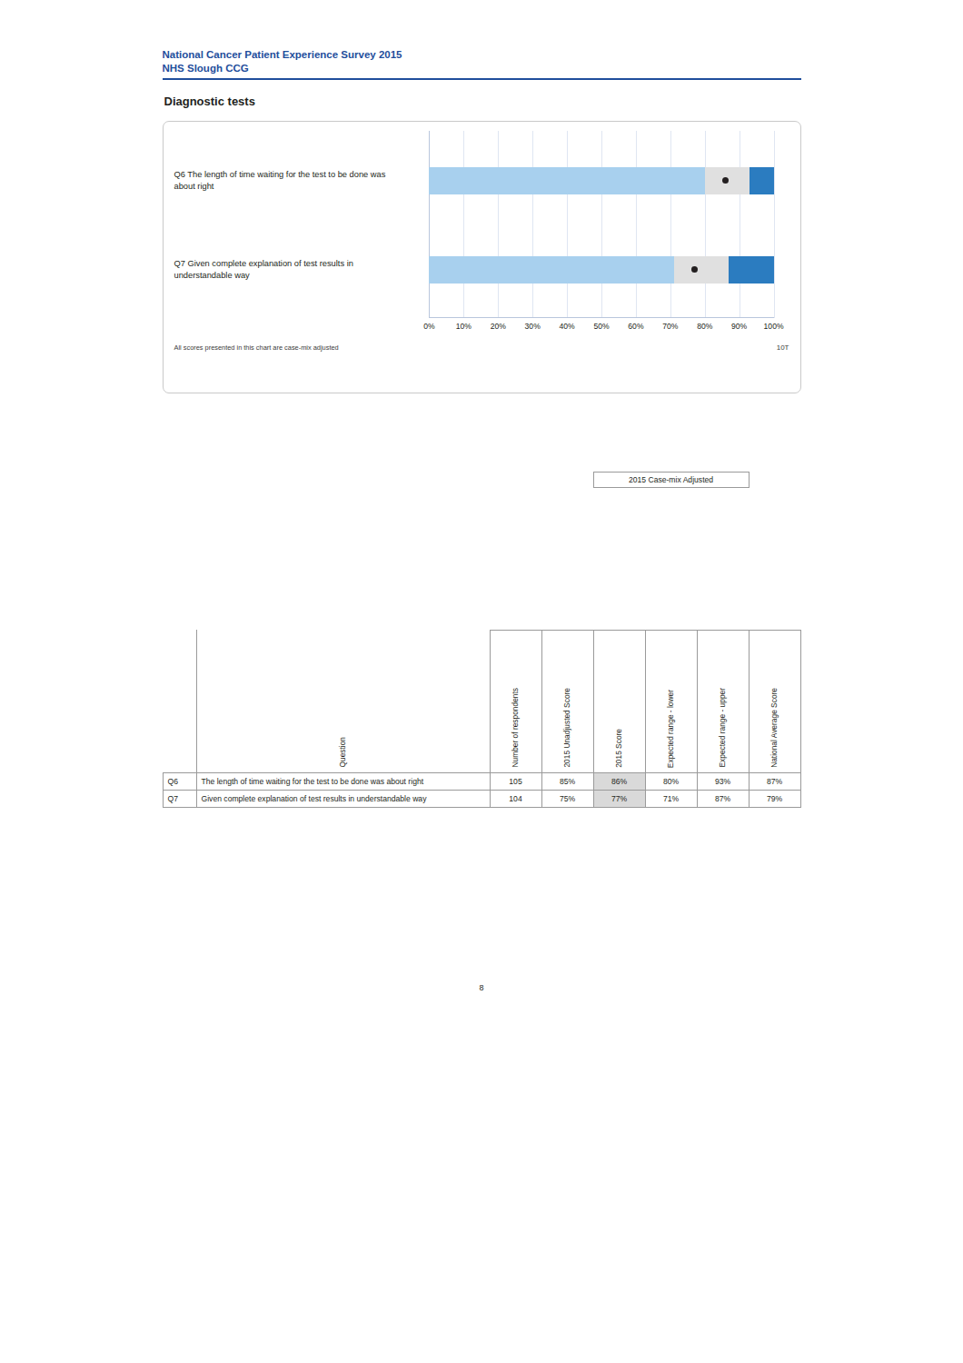National Cancer Patient Experience Survey 2015
NHS Slough CCG
Diagnostic tests
Q6 The length of time waiting for the test to be done was about right
Q7 Given complete explanation of test results in understandable way
0% 10% 20% 30% 40% 50% 60% 70% 80% 90% 100%
All scores presented in this chart are case-mix adjusted
10T
Diagnostic tests question scores
| | | | 2015 Case-mix Adjusted | |
| --- | --- | --- | --- | --- |
| | Question | Number of respondents | 2015 Unadjusted Score | 2015 Score | Expected range - lower | Expected range - upper | National Average Score |
| Q6 | The length of time waiting for the test to be done was about right | 105 | 85% | 86% | 80% | 93% | 87% |
| Q7 | Given complete explanation of test results in understandable way | 104 | 75% | 77% | 71% | 87% | 79% |
8